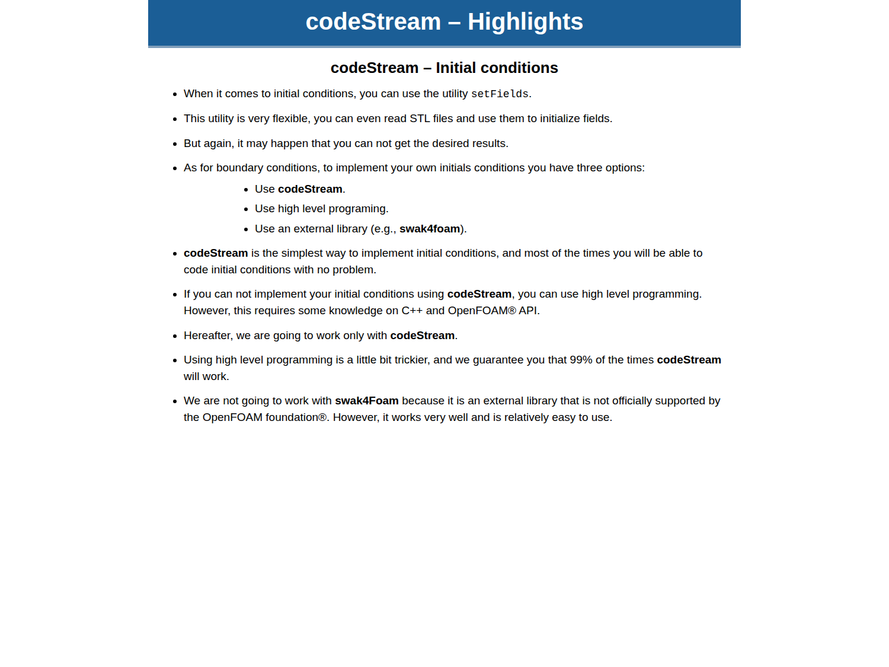codeStream – Highlights
codeStream – Initial conditions
When it comes to initial conditions, you can use the utility setFields.
This utility is very flexible, you can even read STL files and use them to initialize fields.
But again, it may happen that you can not get the desired results.
As for boundary conditions, to implement your own initials conditions you have three options:
Use codeStream.
Use high level programing.
Use an external library (e.g., swak4foam).
codeStream is the simplest way to implement initial conditions, and most of the times you will be able to code initial conditions with no problem.
If you can not implement your initial conditions using codeStream, you can use high level programming. However, this requires some knowledge on C++ and OpenFOAM® API.
Hereafter, we are going to work only with codeStream.
Using high level programming is a little bit trickier, and we guarantee you that 99% of the times codeStream will work.
We are not going to work with swak4Foam because it is an external library that is not officially supported by the OpenFOAM foundation®. However, it works very well and is relatively easy to use.